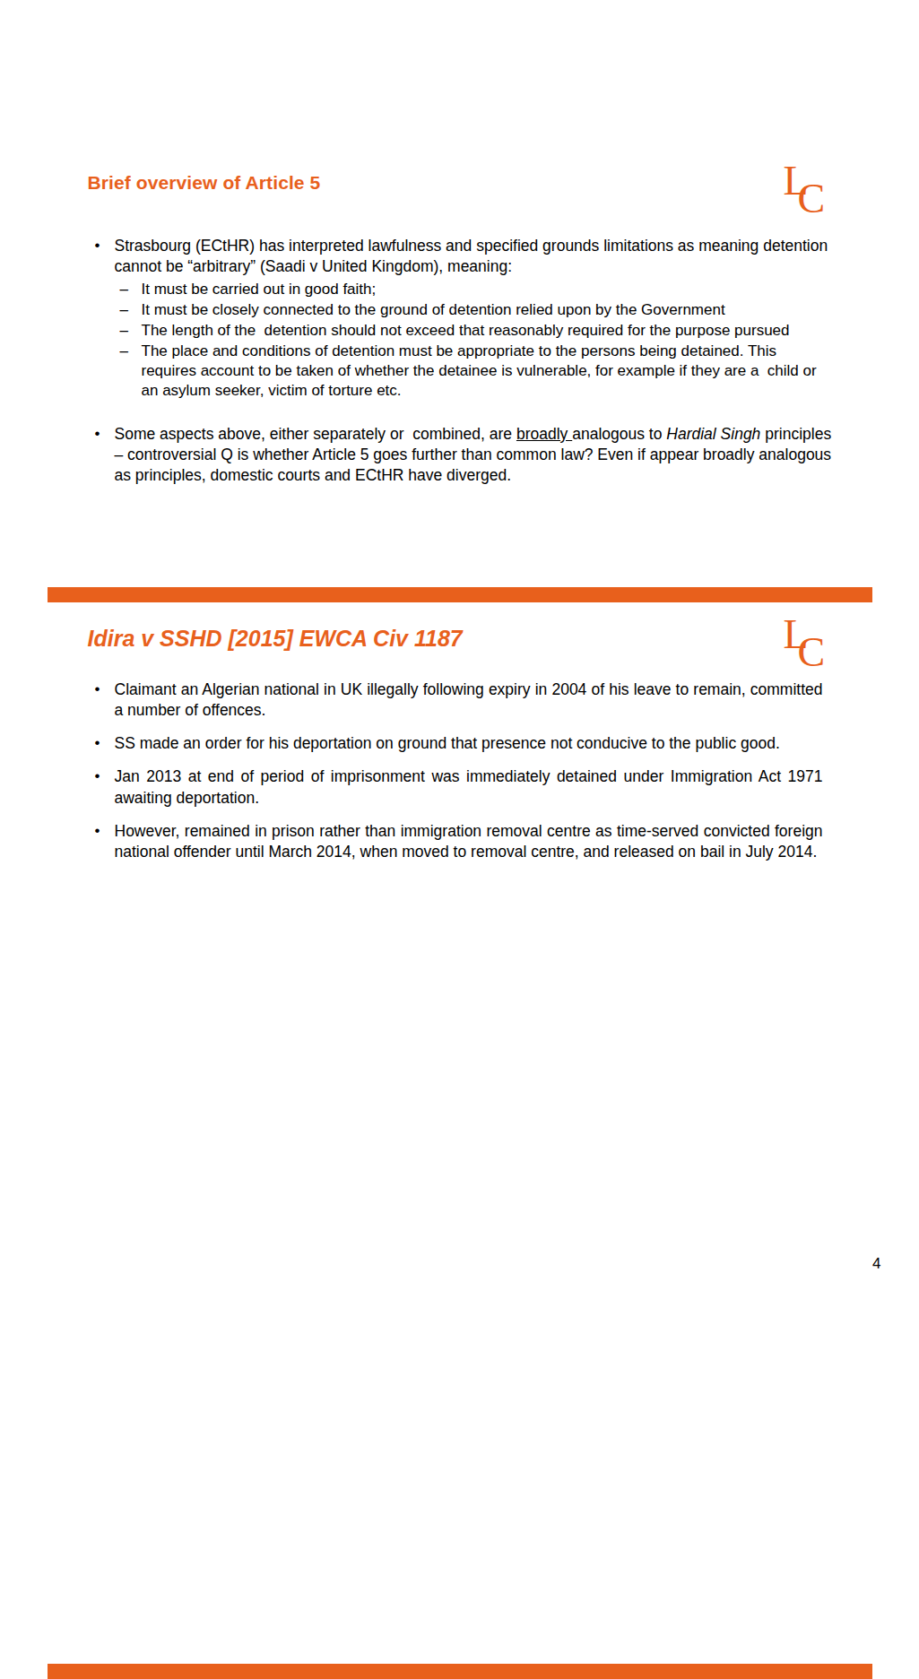LC
Brief overview of Article 5
Strasbourg (ECtHR) has interpreted lawfulness and specified grounds limitations as meaning detention cannot be “arbitrary” (Saadi v United Kingdom), meaning:
It must be carried out in good faith;
It must be closely connected to the ground of detention relied upon by the Government
The length of the detention should not exceed that reasonably required for the purpose pursued
The place and conditions of detention must be appropriate to the persons being detained. This requires account to be taken of whether the detainee is vulnerable, for example if they are a child or an asylum seeker, victim of torture etc.
Some aspects above, either separately or combined, are broadly analogous to Hardial Singh principles – controversial Q is whether Article 5 goes further than common law? Even if appear broadly analogous as principles, domestic courts and ECtHR have diverged.
LC
Idira v SSHD [2015] EWCA Civ 1187
Claimant an Algerian national in UK illegally following expiry in 2004 of his leave to remain, committed a number of offences.
SS made an order for his deportation on ground that presence not conducive to the public good.
Jan 2013 at end of period of imprisonment was immediately detained under Immigration Act 1971 awaiting deportation.
However, remained in prison rather than immigration removal centre as time-served convicted foreign national offender until March 2014, when moved to removal centre, and released on bail in July 2014.
4